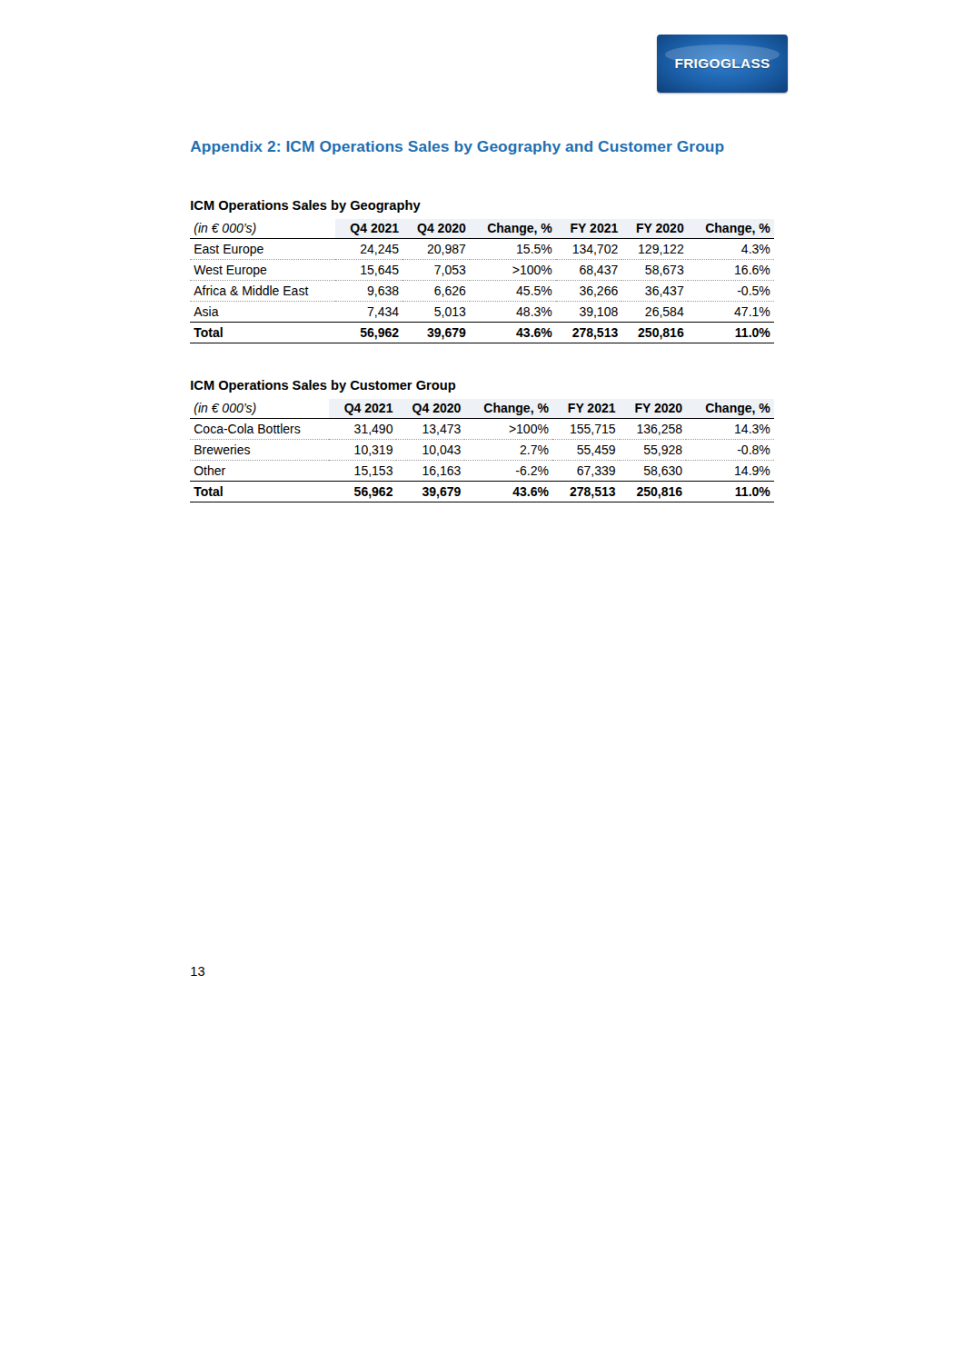FRIGOGLASS
Appendix 2: ICM Operations Sales by Geography and Customer Group
ICM Operations Sales by Geography
| (in € 000’s) | Q4 2021 | Q4 2020 | Change, % | FY 2021 | FY 2020 | Change, % |
| --- | --- | --- | --- | --- | --- | --- |
| East Europe | 24,245 | 20,987 | 15.5% | 134,702 | 129,122 | 4.3% |
| West Europe | 15,645 | 7,053 | >100% | 68,437 | 58,673 | 16.6% |
| Africa & Middle East | 9,638 | 6,626 | 45.5% | 36,266 | 36,437 | -0.5% |
| Asia | 7,434 | 5,013 | 48.3% | 39,108 | 26,584 | 47.1% |
| Total | 56,962 | 39,679 | 43.6% | 278,513 | 250,816 | 11.0% |
ICM Operations Sales by Customer Group
| (in € 000’s) | Q4 2021 | Q4 2020 | Change, % | FY 2021 | FY 2020 | Change, % |
| --- | --- | --- | --- | --- | --- | --- |
| Coca-Cola Bottlers | 31,490 | 13,473 | >100% | 155,715 | 136,258 | 14.3% |
| Breweries | 10,319 | 10,043 | 2.7% | 55,459 | 55,928 | -0.8% |
| Other | 15,153 | 16,163 | -6.2% | 67,339 | 58,630 | 14.9% |
| Total | 56,962 | 39,679 | 43.6% | 278,513 | 250,816 | 11.0% |
13